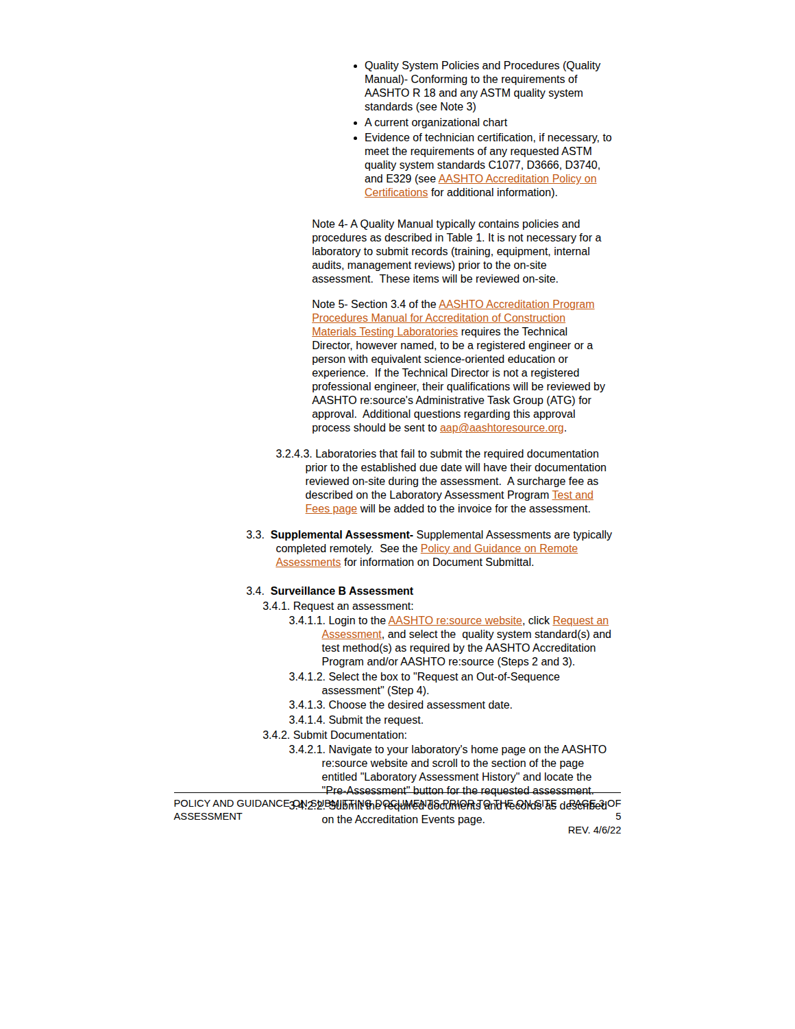Quality System Policies and Procedures (Quality Manual)- Conforming to the requirements of AASHTO R 18 and any ASTM quality system standards (see Note 3)
A current organizational chart
Evidence of technician certification, if necessary, to meet the requirements of any requested ASTM quality system standards C1077, D3666, D3740, and E329 (see AASHTO Accreditation Policy on Certifications for additional information).
Note 4- A Quality Manual typically contains policies and procedures as described in Table 1. It is not necessary for a laboratory to submit records (training, equipment, internal audits, management reviews) prior to the on-site assessment. These items will be reviewed on-site.
Note 5- Section 3.4 of the AASHTO Accreditation Program Procedures Manual for Accreditation of Construction Materials Testing Laboratories requires the Technical Director, however named, to be a registered engineer or a person with equivalent science-oriented education or experience. If the Technical Director is not a registered professional engineer, their qualifications will be reviewed by AASHTO re:source's Administrative Task Group (ATG) for approval. Additional questions regarding this approval process should be sent to aap@aashtoresource.org.
3.2.4.3. Laboratories that fail to submit the required documentation prior to the established due date will have their documentation reviewed on-site during the assessment. A surcharge fee as described on the Laboratory Assessment Program Test and Fees page will be added to the invoice for the assessment.
3.3. Supplemental Assessment- Supplemental Assessments are typically completed remotely. See the Policy and Guidance on Remote Assessments for information on Document Submittal.
3.4. Surveillance B Assessment
3.4.1. Request an assessment:
3.4.1.1. Login to the AASHTO re:source website, click Request an Assessment, and select the quality system standard(s) and test method(s) as required by the AASHTO Accreditation Program and/or AASHTO re:source (Steps 2 and 3).
3.4.1.2. Select the box to "Request an Out-of-Sequence assessment" (Step 4).
3.4.1.3. Choose the desired assessment date.
3.4.1.4. Submit the request.
3.4.2. Submit Documentation:
3.4.2.1. Navigate to your laboratory's home page on the AASHTO re:source website and scroll to the section of the page entitled "Laboratory Assessment History" and locate the "Pre-Assessment" button for the requested assessment.
3.4.2.2. Submit the required documents and records as described on the Accreditation Events page.
POLICY AND GUIDANCE ON SUBMITTING DOCUMENTS PRIOR TO THE ON-SITE ASSESSMENT
PAGE 3 OF 5
REV. 4/6/22